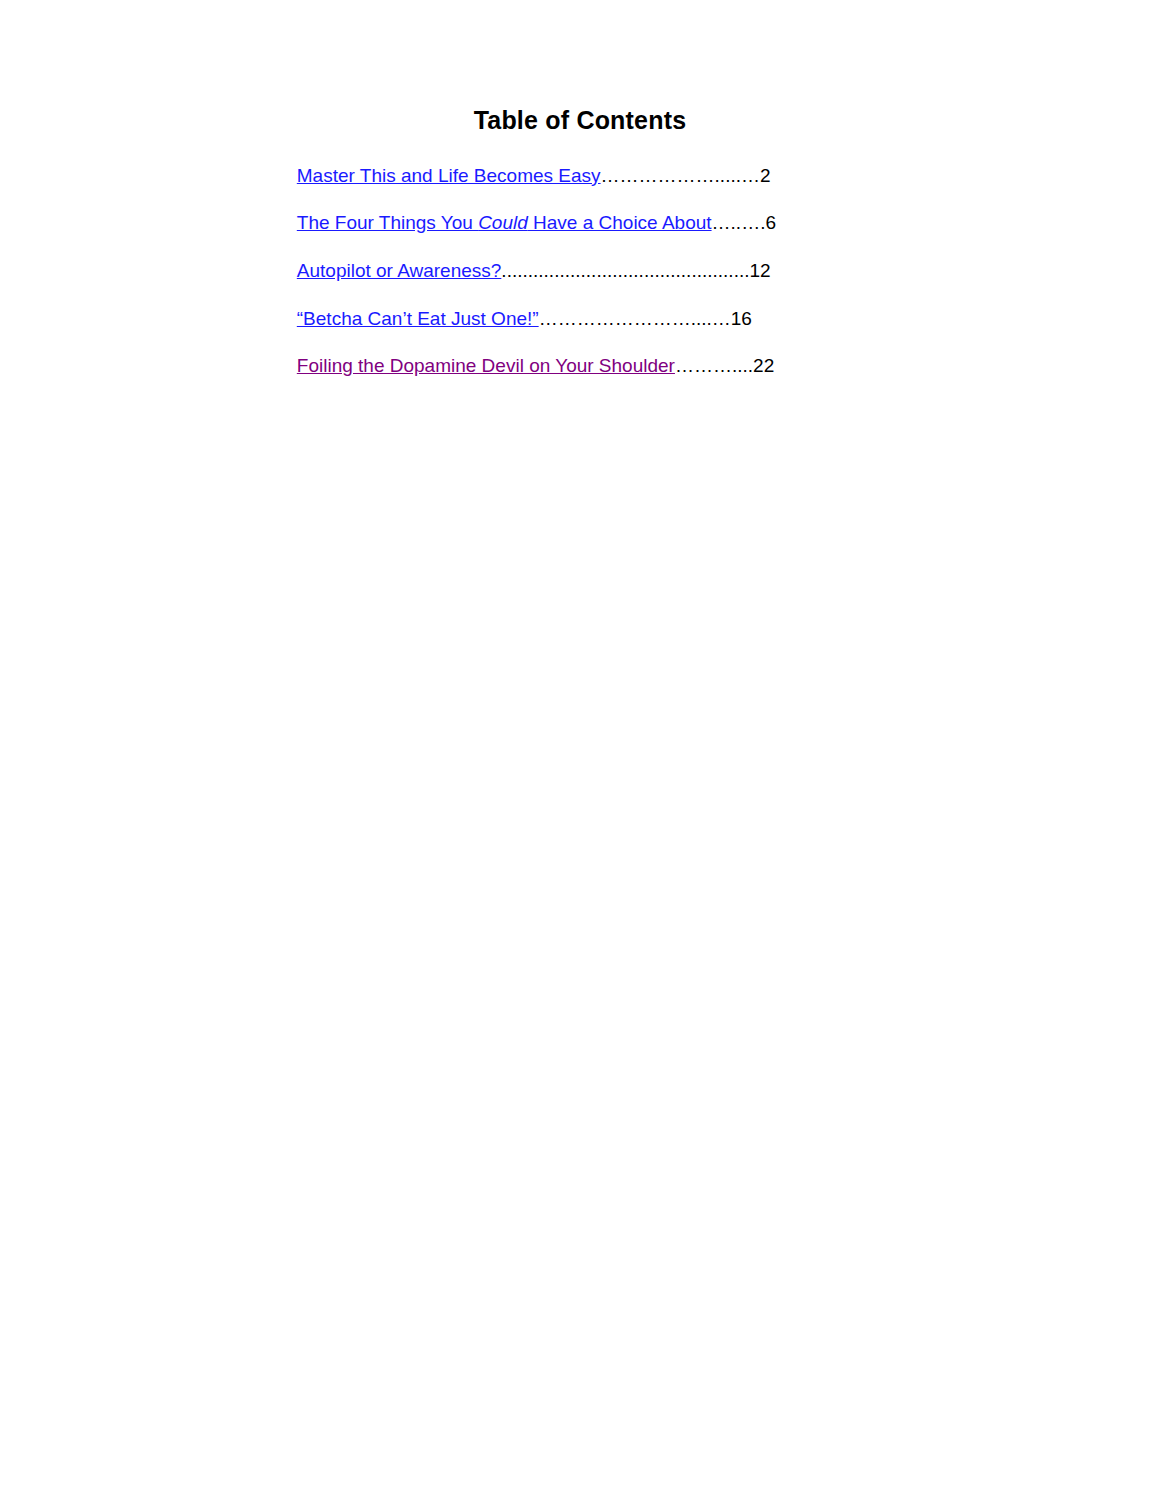Table of Contents
Master This and Life Becomes Easy……………….....…2
The Four Things You Could Have a Choice About…..…. 6
Autopilot or Awareness?............................................... 12
“Betcha Can’t Eat Just One!”……………………....…16
Foiling the Dopamine Devil on Your Shoulder……….... 22